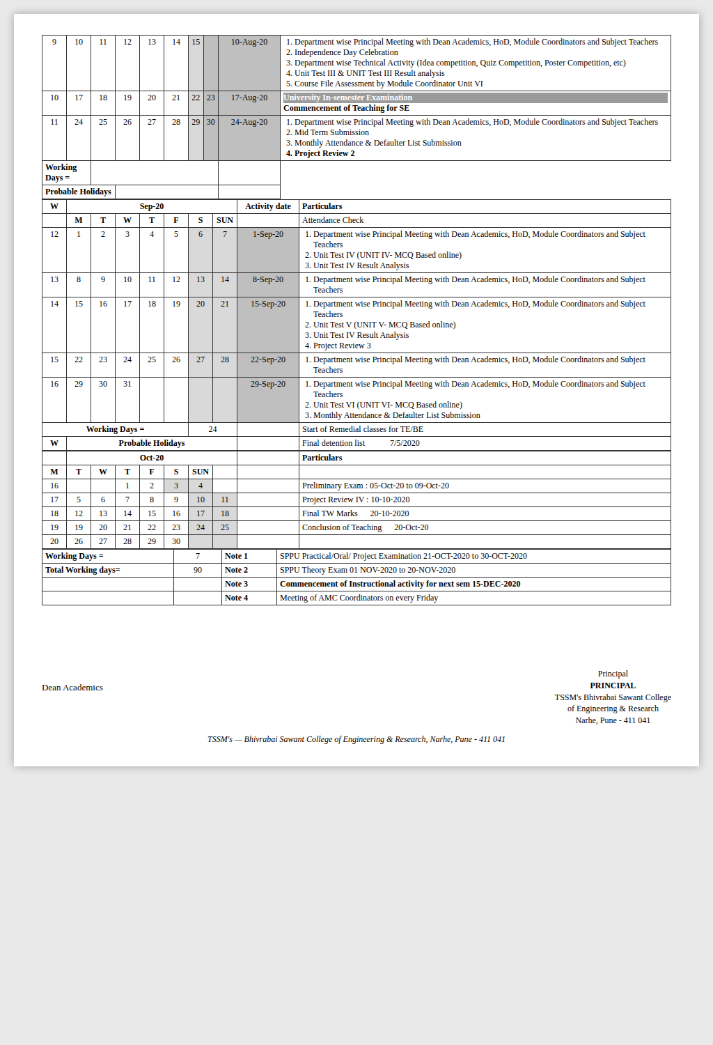| 9 | 10 | 11 | 12 | 13 | 14 | 15 | | 10-Aug-20 | Department wise Principal Meeting with Dean Academics, HoD, Module Coordinators and Subject Teachers Independence Day Celebration Department wise Technical Activity (Idea competition, Quiz Competition, Poster Competition, etc) Unit Test III & UNIT Test III Result analysis Course File Assessment by Module Coordinator Unit VI |
| 10 | 17 | 18 | 19 | 20 | 21 | 22 | 23 | 17-Aug-20 | University In-semester Examination Commencement of Teaching for SE |
| 11 | 24 | 25 | 26 | 27 | 28 | 29 | 30 | 24-Aug-20 | Department wise Principal Meeting with Dean Academics, HoD, Module Coordinators and Subject Teachers Mid Term Submission Monthly Attendance & Defaulter List Submission Project Review 2 |
| Working Days = | | |
| Probable Holidays | | |
| W | Sep-20 | Activity date | Particulars |
| | M | T | W | T | F | S | SUN | | Attendance Check |
| 12 | 1 | 2 | 3 | 4 | 5 | 6 | 7 | 1-Sep-20 | Department wise Principal Meeting with Dean Academics, HoD, Module Coordinators and Subject Teachers Unit Test IV (UNIT IV- MCQ Based online) Unit Test IV Result Analysis |
| 13 | 8 | 9 | 10 | 11 | 12 | 13 | 14 | 8-Sep-20 | Department wise Principal Meeting with Dean Academics, HoD, Module Coordinators and Subject Teachers |
| 14 | 15 | 16 | 17 | 18 | 19 | 20 | 21 | 15-Sep-20 | Department wise Principal Meeting with Dean Academics, HoD, Module Coordinators and Subject Teachers Unit Test V (UNIT V- MCQ Based online) Unit Test IV Result Analysis Project Review 3 |
| 15 | 22 | 23 | 24 | 25 | 26 | 27 | 28 | 22-Sep-20 | Department wise Principal Meeting with Dean Academics, HoD, Module Coordinators and Subject Teachers |
| 16 | 29 | 30 | 31 | | | | | 29-Sep-20 | Department wise Principal Meeting with Dean Academics, HoD, Module Coordinators and Subject Teachers Unit Test VI (UNIT VI- MCQ Based online) Monthly Attendance & Defaulter List Submission |
| Working Days = | 24 | | Start of Remedial classes for TE/BE |
| W | Probable Holidays | | Final detention list 7/5/2020 |
| | Oct-20 | | Particulars |
| M | T | W | T | F | S | SUN | | | |
| 16 | | | 1 | 2 | 3 | 4 | | | Preliminary Exam : 05-Oct-20 to 09-Oct-20 |
| 17 | 5 | 6 | 7 | 8 | 9 | 10 | 11 | | Project Review IV : 10-10-2020 |
| 18 | 12 | 13 | 14 | 15 | 16 | 17 | 18 | | Final TW Marks 20-10-2020 |
| 19 | 19 | 20 | 21 | 22 | 23 | 24 | 25 | | Conclusion of Teaching 20-Oct-20 |
| 20 | 26 | 27 | 28 | 29 | 30 | | | | |
| Working Days = | 7 | Note 1 | SPPU Practical/Oral/ Project Examination 21-OCT-2020 to 30-OCT-2020 |
| Total Working days= | 90 | Note 2 | SPPU Theory Exam 01 NOV-2020 to 20-NOV-2020 |
| | | Note 3 | Commencement of Instructional activity for next sem 15-DEC-2020 |
| | | Note 4 | Meeting of AMC Coordinators on every Friday |
Dean Academics
Principal
PRINCIPAL
TSSM's Bhivrabai Sawant College
of Engineering & Research
Narhe, Pune - 411 041
TSSM's — Bhivrabai Sawant College of Engineering & Research, Narhe, Pune - 411 041